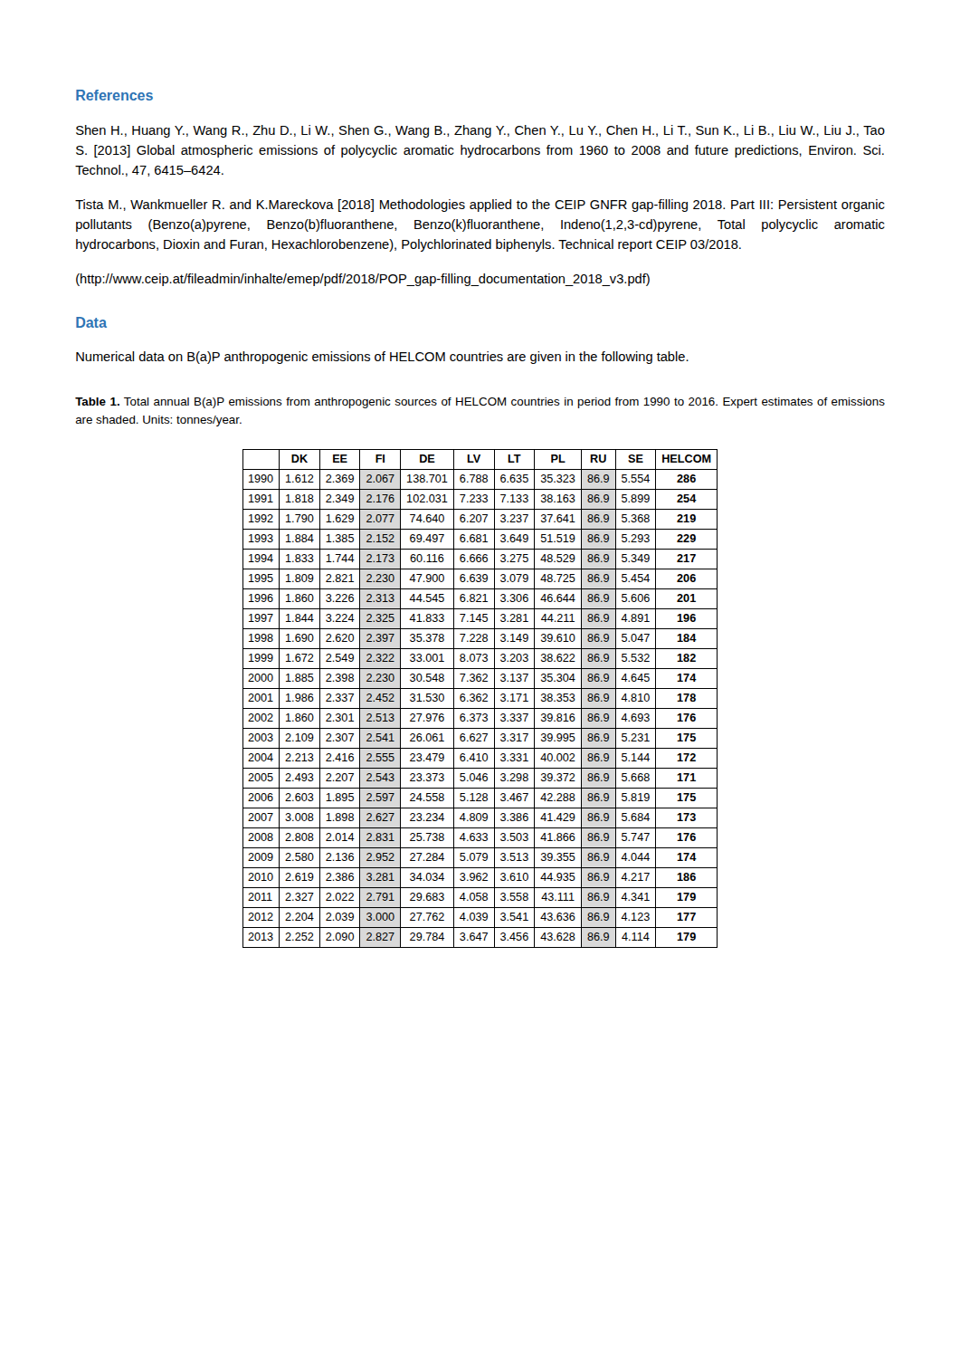References
Shen H., Huang Y., Wang R., Zhu D., Li W., Shen G., Wang B., Zhang Y., Chen Y., Lu Y., Chen H., Li T., Sun K., Li B., Liu W., Liu J., Tao S. [2013] Global atmospheric emissions of polycyclic aromatic hydrocarbons from 1960 to 2008 and future predictions, Environ. Sci. Technol., 47, 6415–6424.
Tista M., Wankmueller R. and K.Mareckova [2018] Methodologies applied to the CEIP GNFR gap-filling 2018. Part III: Persistent organic pollutants (Benzo(a)pyrene, Benzo(b)fluoranthene, Benzo(k)fluoranthene, Indeno(1,2,3-cd)pyrene, Total polycyclic aromatic hydrocarbons, Dioxin and Furan, Hexachlorobenzene), Polychlorinated biphenyls. Technical report CEIP 03/2018.
(http://www.ceip.at/fileadmin/inhalte/emep/pdf/2018/POP_gap-filling_documentation_2018_v3.pdf)
Data
Numerical data on B(a)P anthropogenic emissions of HELCOM countries are given in the following table.
Table 1. Total annual B(a)P emissions from anthropogenic sources of HELCOM countries in period from 1990 to 2016. Expert estimates of emissions are shaded. Units: tonnes/year.
| | DK | EE | FI | DE | LV | LT | PL | RU | SE | HELCOM |
| --- | --- | --- | --- | --- | --- | --- | --- | --- | --- | --- |
| 1990 | 1.612 | 2.369 | 2.067 | 138.701 | 6.788 | 6.635 | 35.323 | 86.9 | 5.554 | 286 |
| 1991 | 1.818 | 2.349 | 2.176 | 102.031 | 7.233 | 7.133 | 38.163 | 86.9 | 5.899 | 254 |
| 1992 | 1.790 | 1.629 | 2.077 | 74.640 | 6.207 | 3.237 | 37.641 | 86.9 | 5.368 | 219 |
| 1993 | 1.884 | 1.385 | 2.152 | 69.497 | 6.681 | 3.649 | 51.519 | 86.9 | 5.293 | 229 |
| 1994 | 1.833 | 1.744 | 2.173 | 60.116 | 6.666 | 3.275 | 48.529 | 86.9 | 5.349 | 217 |
| 1995 | 1.809 | 2.821 | 2.230 | 47.900 | 6.639 | 3.079 | 48.725 | 86.9 | 5.454 | 206 |
| 1996 | 1.860 | 3.226 | 2.313 | 44.545 | 6.821 | 3.306 | 46.644 | 86.9 | 5.606 | 201 |
| 1997 | 1.844 | 3.224 | 2.325 | 41.833 | 7.145 | 3.281 | 44.211 | 86.9 | 4.891 | 196 |
| 1998 | 1.690 | 2.620 | 2.397 | 35.378 | 7.228 | 3.149 | 39.610 | 86.9 | 5.047 | 184 |
| 1999 | 1.672 | 2.549 | 2.322 | 33.001 | 8.073 | 3.203 | 38.622 | 86.9 | 5.532 | 182 |
| 2000 | 1.885 | 2.398 | 2.230 | 30.548 | 7.362 | 3.137 | 35.304 | 86.9 | 4.645 | 174 |
| 2001 | 1.986 | 2.337 | 2.452 | 31.530 | 6.362 | 3.171 | 38.353 | 86.9 | 4.810 | 178 |
| 2002 | 1.860 | 2.301 | 2.513 | 27.976 | 6.373 | 3.337 | 39.816 | 86.9 | 4.693 | 176 |
| 2003 | 2.109 | 2.307 | 2.541 | 26.061 | 6.627 | 3.317 | 39.995 | 86.9 | 5.231 | 175 |
| 2004 | 2.213 | 2.416 | 2.555 | 23.479 | 6.410 | 3.331 | 40.002 | 86.9 | 5.144 | 172 |
| 2005 | 2.493 | 2.207 | 2.543 | 23.373 | 5.046 | 3.298 | 39.372 | 86.9 | 5.668 | 171 |
| 2006 | 2.603 | 1.895 | 2.597 | 24.558 | 5.128 | 3.467 | 42.288 | 86.9 | 5.819 | 175 |
| 2007 | 3.008 | 1.898 | 2.627 | 23.234 | 4.809 | 3.386 | 41.429 | 86.9 | 5.684 | 173 |
| 2008 | 2.808 | 2.014 | 2.831 | 25.738 | 4.633 | 3.503 | 41.866 | 86.9 | 5.747 | 176 |
| 2009 | 2.580 | 2.136 | 2.952 | 27.284 | 5.079 | 3.513 | 39.355 | 86.9 | 4.044 | 174 |
| 2010 | 2.619 | 2.386 | 3.281 | 34.034 | 3.962 | 3.610 | 44.935 | 86.9 | 4.217 | 186 |
| 2011 | 2.327 | 2.022 | 2.791 | 29.683 | 4.058 | 3.558 | 43.111 | 86.9 | 4.341 | 179 |
| 2012 | 2.204 | 2.039 | 3.000 | 27.762 | 4.039 | 3.541 | 43.636 | 86.9 | 4.123 | 177 |
| 2013 | 2.252 | 2.090 | 2.827 | 29.784 | 3.647 | 3.456 | 43.628 | 86.9 | 4.114 | 179 |